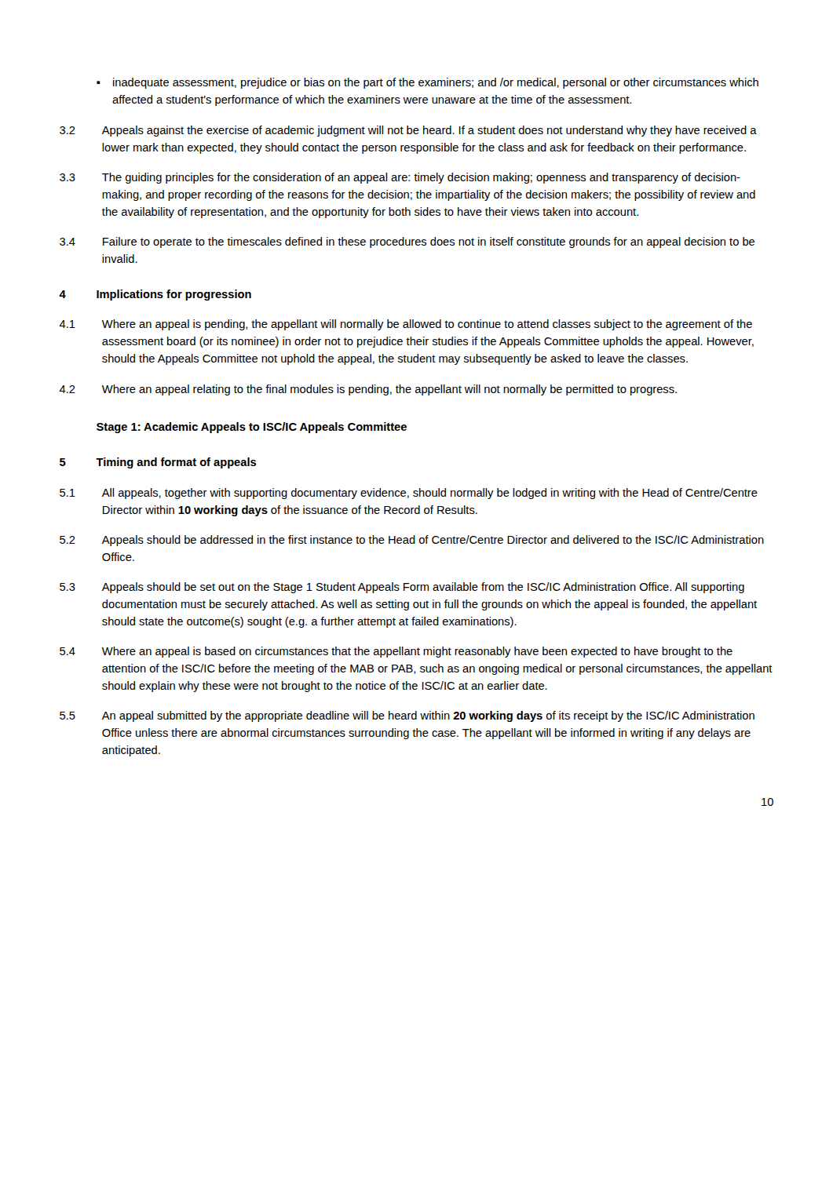inadequate assessment, prejudice or bias on the part of the examiners; and /or medical, personal or other circumstances which affected a student's performance of which the examiners were unaware at the time of the assessment.
3.2
Appeals against the exercise of academic judgment will not be heard. If a student does not understand why they have received a lower mark than expected, they should contact the person responsible for the class and ask for feedback on their performance.
3.3
The guiding principles for the consideration of an appeal are: timely decision making; openness and transparency of decision-making, and proper recording of the reasons for the decision; the impartiality of the decision makers; the possibility of review and the availability of representation, and the opportunity for both sides to have their views taken into account.
3.4
Failure to operate to the timescales defined in these procedures does not in itself constitute grounds for an appeal decision to be invalid.
4 Implications for progression
4.1
Where an appeal is pending, the appellant will normally be allowed to continue to attend classes subject to the agreement of the assessment board (or its nominee) in order not to prejudice their studies if the Appeals Committee upholds the appeal. However, should the Appeals Committee not uphold the appeal, the student may subsequently be asked to leave the classes.
4.2
Where an appeal relating to the final modules is pending, the appellant will not normally be permitted to progress.
Stage 1: Academic Appeals to ISC/IC Appeals Committee
5 Timing and format of appeals
5.1
All appeals, together with supporting documentary evidence, should normally be lodged in writing with the Head of Centre/Centre Director within 10 working days of the issuance of the Record of Results.
5.2
Appeals should be addressed in the first instance to the Head of Centre/Centre Director and delivered to the ISC/IC Administration Office.
5.3
Appeals should be set out on the Stage 1 Student Appeals Form available from the ISC/IC Administration Office. All supporting documentation must be securely attached. As well as setting out in full the grounds on which the appeal is founded, the appellant should state the outcome(s) sought (e.g. a further attempt at failed examinations).
5.4
Where an appeal is based on circumstances that the appellant might reasonably have been expected to have brought to the attention of the ISC/IC before the meeting of the MAB or PAB, such as an ongoing medical or personal circumstances, the appellant should explain why these were not brought to the notice of the ISC/IC at an earlier date.
5.5
An appeal submitted by the appropriate deadline will be heard within 20 working days of its receipt by the ISC/IC Administration Office unless there are abnormal circumstances surrounding the case. The appellant will be informed in writing if any delays are anticipated.
10